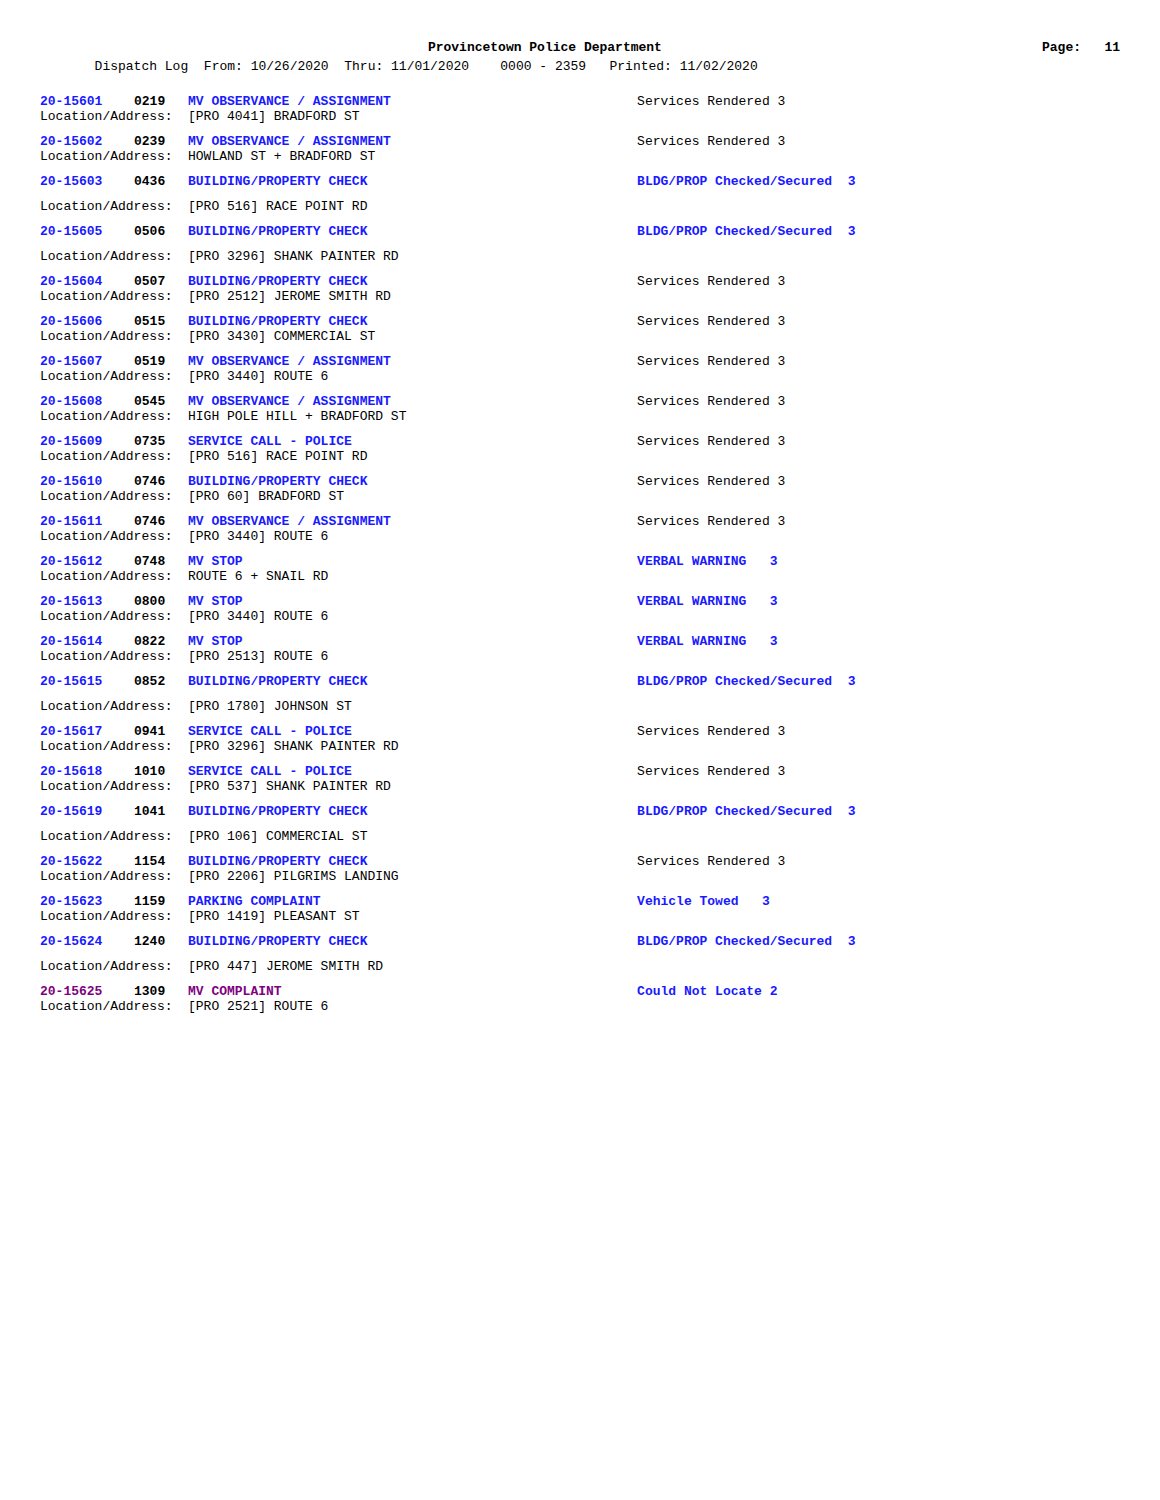Provincetown Police Department Page: 11
Dispatch Log From: 10/26/2020 Thru: 11/01/2020 0000 - 2359 Printed: 11/02/2020
| 20-15601 | 0219 | MV OBSERVANCE / ASSIGNMENT | Services Rendered 3 |
| Location/Address: | [PRO 4041] BRADFORD ST |
| 20-15602 | 0239 | MV OBSERVANCE / ASSIGNMENT | Services Rendered 3 |
| Location/Address: | HOWLAND ST + BRADFORD ST |
| 20-15603 | 0436 | BUILDING/PROPERTY CHECK | BLDG/PROP Checked/Secured 3 |
| Location/Address: | [PRO 516] RACE POINT RD |
| 20-15605 | 0506 | BUILDING/PROPERTY CHECK | BLDG/PROP Checked/Secured 3 |
| Location/Address: | [PRO 3296] SHANK PAINTER RD |
| 20-15604 | 0507 | BUILDING/PROPERTY CHECK | Services Rendered 3 |
| Location/Address: | [PRO 2512] JEROME SMITH RD |
| 20-15606 | 0515 | BUILDING/PROPERTY CHECK | Services Rendered 3 |
| Location/Address: | [PRO 3430] COMMERCIAL ST |
| 20-15607 | 0519 | MV OBSERVANCE / ASSIGNMENT | Services Rendered 3 |
| Location/Address: | [PRO 3440] ROUTE 6 |
| 20-15608 | 0545 | MV OBSERVANCE / ASSIGNMENT | Services Rendered 3 |
| Location/Address: | HIGH POLE HILL + BRADFORD ST |
| 20-15609 | 0735 | SERVICE CALL - POLICE | Services Rendered 3 |
| Location/Address: | [PRO 516] RACE POINT RD |
| 20-15610 | 0746 | BUILDING/PROPERTY CHECK | Services Rendered 3 |
| Location/Address: | [PRO 60] BRADFORD ST |
| 20-15611 | 0746 | MV OBSERVANCE / ASSIGNMENT | Services Rendered 3 |
| Location/Address: | [PRO 3440] ROUTE 6 |
| 20-15612 | 0748 | MV STOP | VERBAL WARNING 3 |
| Location/Address: | ROUTE 6 + SNAIL RD |
| 20-15613 | 0800 | MV STOP | VERBAL WARNING 3 |
| Location/Address: | [PRO 3440] ROUTE 6 |
| 20-15614 | 0822 | MV STOP | VERBAL WARNING 3 |
| Location/Address: | [PRO 2513] ROUTE 6 |
| 20-15615 | 0852 | BUILDING/PROPERTY CHECK | BLDG/PROP Checked/Secured 3 |
| Location/Address: | [PRO 1780] JOHNSON ST |
| 20-15617 | 0941 | SERVICE CALL - POLICE | Services Rendered 3 |
| Location/Address: | [PRO 3296] SHANK PAINTER RD |
| 20-15618 | 1010 | SERVICE CALL - POLICE | Services Rendered 3 |
| Location/Address: | [PRO 537] SHANK PAINTER RD |
| 20-15619 | 1041 | BUILDING/PROPERTY CHECK | BLDG/PROP Checked/Secured 3 |
| Location/Address: | [PRO 106] COMMERCIAL ST |
| 20-15622 | 1154 | BUILDING/PROPERTY CHECK | Services Rendered 3 |
| Location/Address: | [PRO 2206] PILGRIMS LANDING |
| 20-15623 | 1159 | PARKING COMPLAINT | Vehicle Towed 3 |
| Location/Address: | [PRO 1419] PLEASANT ST |
| 20-15624 | 1240 | BUILDING/PROPERTY CHECK | BLDG/PROP Checked/Secured 3 |
| Location/Address: | [PRO 447] JEROME SMITH RD |
| 20-15625 | 1309 | MV COMPLAINT | Could Not Locate 2 |
| Location/Address: | [PRO 2521] ROUTE 6 |